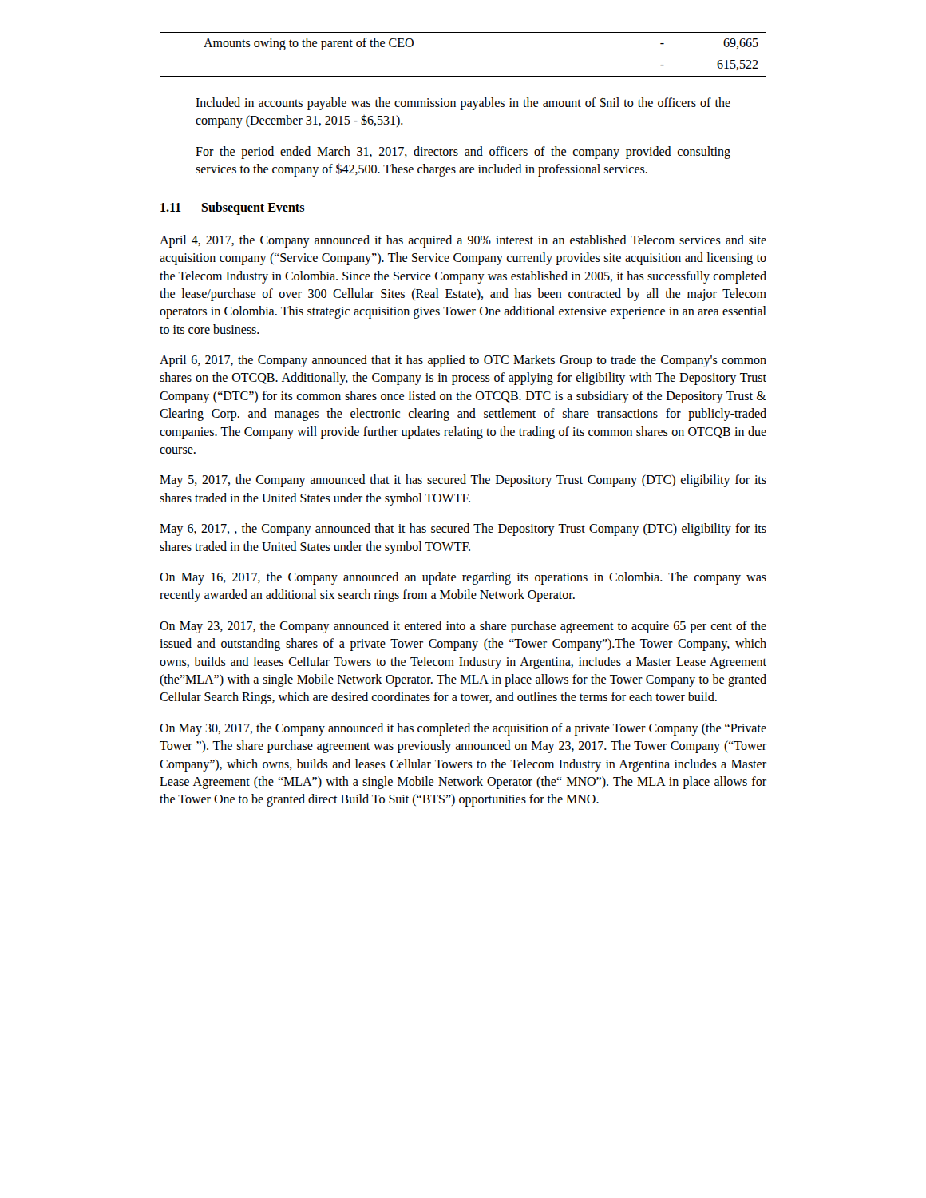| Amounts owing to the parent of the CEO | - | 69,665 |
| | - | 615,522 |
Included in accounts payable was the commission payables in the amount of $nil to the officers of the company (December 31, 2015 - $6,531).
For the period ended March 31, 2017, directors and officers of the company provided consulting services to the company of $42,500. These charges are included in professional services.
1.11 Subsequent Events
April 4, 2017, the Company announced it has acquired a 90% interest in an established Telecom services and site acquisition company (“Service Company”). The Service Company currently provides site acquisition and licensing to the Telecom Industry in Colombia. Since the Service Company was established in 2005, it has successfully completed the lease/purchase of over 300 Cellular Sites (Real Estate), and has been contracted by all the major Telecom operators in Colombia. This strategic acquisition gives Tower One additional extensive experience in an area essential to its core business.
April 6, 2017, the Company announced that it has applied to OTC Markets Group to trade the Company's common shares on the OTCQB. Additionally, the Company is in process of applying for eligibility with The Depository Trust Company (“DTC”) for its common shares once listed on the OTCQB. DTC is a subsidiary of the Depository Trust & Clearing Corp. and manages the electronic clearing and settlement of share transactions for publicly-traded companies. The Company will provide further updates relating to the trading of its common shares on OTCQB in due course.
May 5, 2017, the Company announced that it has secured The Depository Trust Company (DTC) eligibility for its shares traded in the United States under the symbol TOWTF.
May 6, 2017, , the Company announced that it has secured The Depository Trust Company (DTC) eligibility for its shares traded in the United States under the symbol TOWTF.
On May 16, 2017, the Company announced an update regarding its operations in Colombia. The company was recently awarded an additional six search rings from a Mobile Network Operator.
On May 23, 2017, the Company announced it entered into a share purchase agreement to acquire 65 per cent of the issued and outstanding shares of a private Tower Company (the “Tower Company”).The Tower Company, which owns, builds and leases Cellular Towers to the Telecom Industry in Argentina, includes a Master Lease Agreement (the”MLA”) with a single Mobile Network Operator. The MLA in place allows for the Tower Company to be granted Cellular Search Rings, which are desired coordinates for a tower, and outlines the terms for each tower build.
On May 30, 2017, the Company announced it has completed the acquisition of a private Tower Company (the “Private Tower ”). The share purchase agreement was previously announced on May 23, 2017. The Tower Company (“Tower Company”), which owns, builds and leases Cellular Towers to the Telecom Industry in Argentina includes a Master Lease Agreement (the “MLA”) with a single Mobile Network Operator (the“ MNO”). The MLA in place allows for the Tower One to be granted direct Build To Suit (“BTS”) opportunities for the MNO.